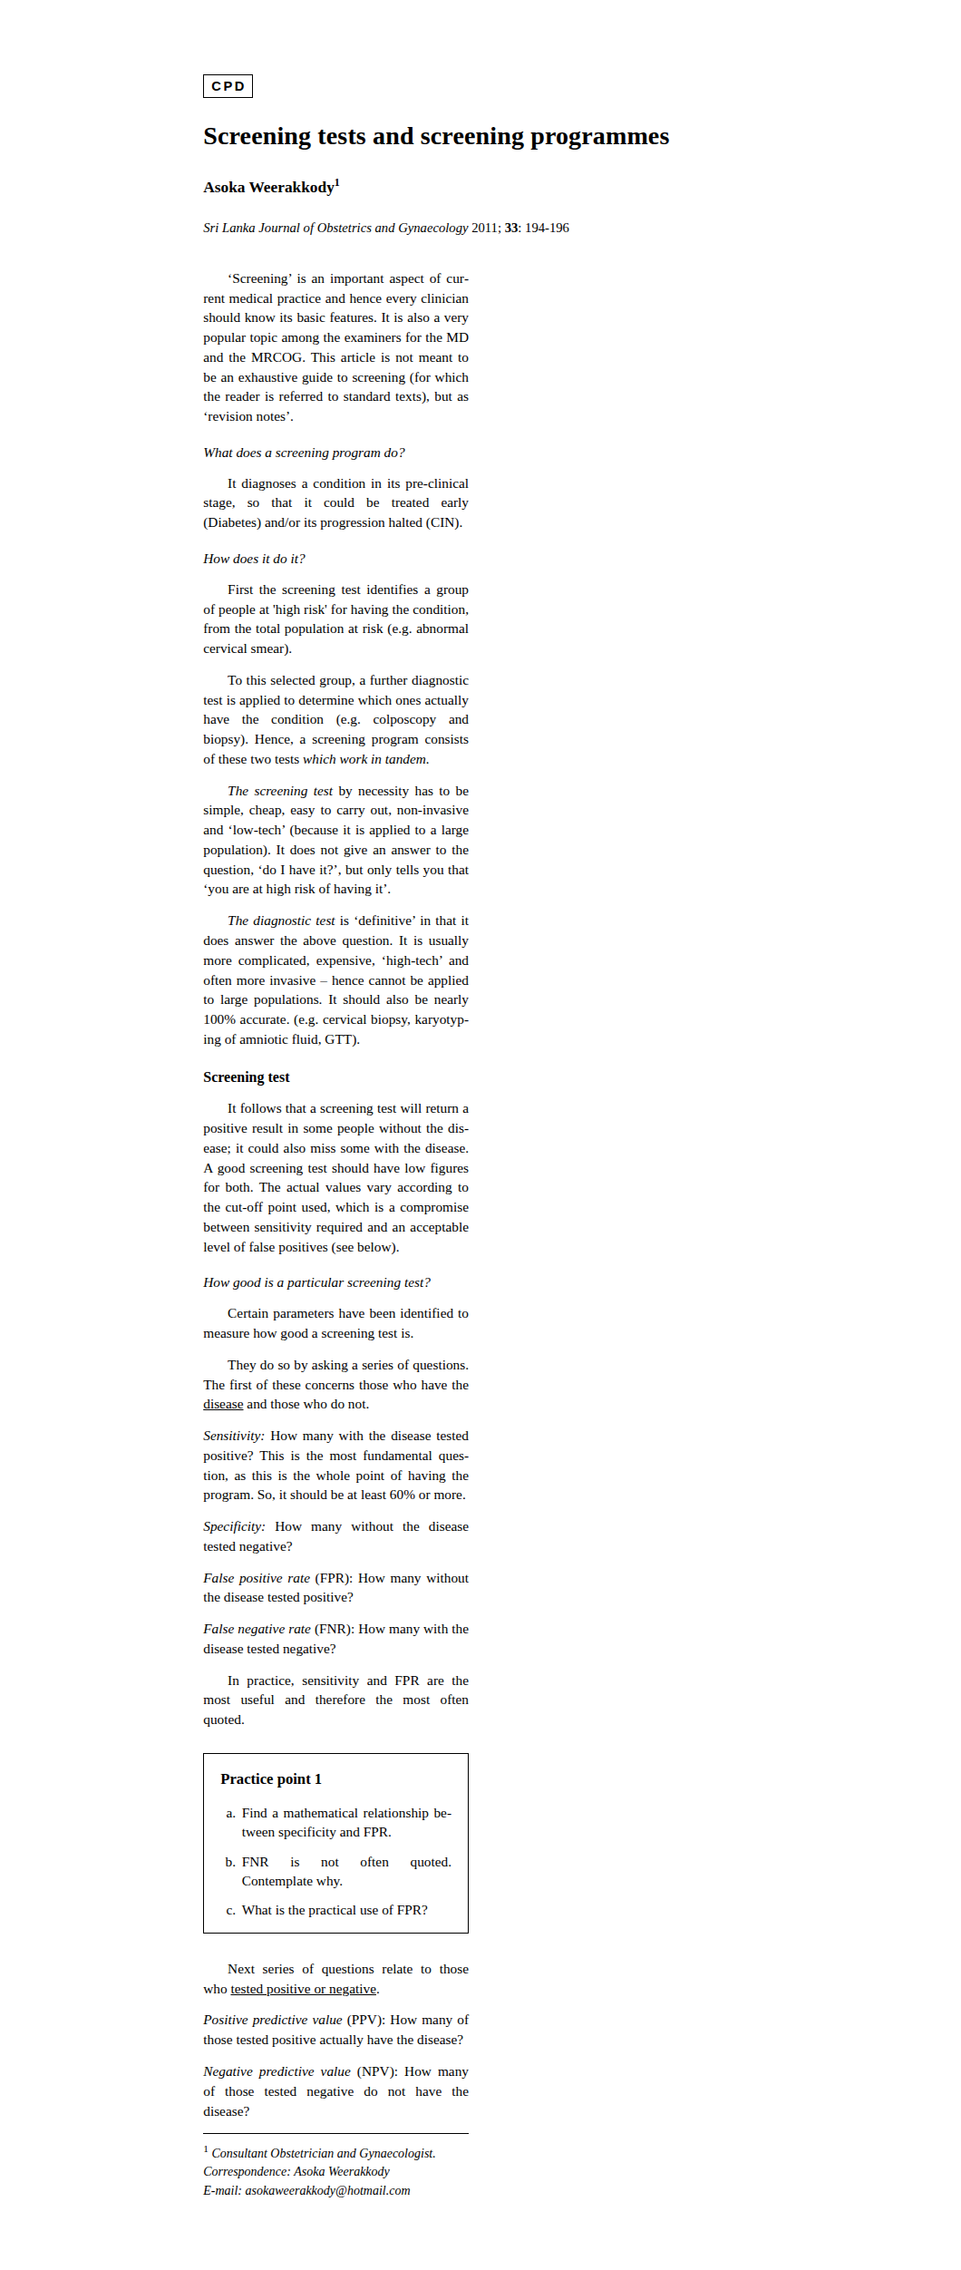CPD
Screening tests and screening programmes
Asoka Weerakkody1
Sri Lanka Journal of Obstetrics and Gynaecology 2011; 33: 194-196
‘Screening’ is an important aspect of current medical practice and hence every clinician should know its basic features. It is also a very popular topic among the examiners for the MD and the MRCOG. This article is not meant to be an exhaustive guide to screening (for which the reader is referred to standard texts), but as ‘revision notes’.
What does a screening program do?
It diagnoses a condition in its pre-clinical stage, so that it could be treated early (Diabetes) and/or its progression halted (CIN).
How does it do it?
First the screening test identifies a group of people at 'high risk' for having the condition, from the total population at risk (e.g. abnormal cervical smear).
To this selected group, a further diagnostic test is applied to determine which ones actually have the condition (e.g. colposcopy and biopsy). Hence, a screening program consists of these two tests which work in tandem.
The screening test by necessity has to be simple, cheap, easy to carry out, non-invasive and ‘low-tech’ (because it is applied to a large population). It does not give an answer to the question, ‘do I have it?’, but only tells you that ‘you are at high risk of having it’.
The diagnostic test is ‘definitive’ in that it does answer the above question. It is usually more complicated, expensive, ‘high-tech’ and often more invasive – hence cannot be applied to large populations. It should also be nearly 100% accurate. (e.g. cervical biopsy, karyotyping of amniotic fluid, GTT).
Screening test
It follows that a screening test will return a positive result in some people without the disease; it could also miss some with the disease. A good screening test should have low figures for both. The actual values vary according to the cut-off point used, which is a compromise between sensitivity required and an acceptable level of false positives (see below).
How good is a particular screening test?
Certain parameters have been identified to measure how good a screening test is.
They do so by asking a series of questions. The first of these concerns those who have the disease and those who do not.
Sensitivity: How many with the disease tested positive? This is the most fundamental question, as this is the whole point of having the program. So, it should be at least 60% or more.
Specificity: How many without the disease tested negative?
False positive rate (FPR): How many without the disease tested positive?
False negative rate (FNR): How many with the disease tested negative?
In practice, sensitivity and FPR are the most useful and therefore the most often quoted.
Practice point 1
Find a mathematical relationship between specificity and FPR.
FNR is not often quoted. Contemplate why.
What is the practical use of FPR?
Next series of questions relate to those who tested positive or negative.
Positive predictive value (PPV): How many of those tested positive actually have the disease?
Negative predictive value (NPV): How many of those tested negative do not have the disease?
1 Consultant Obstetrician and Gynaecologist.
Correspondence: Asoka Weerakkody
E-mail: asokaweerakkody@hotmail.com